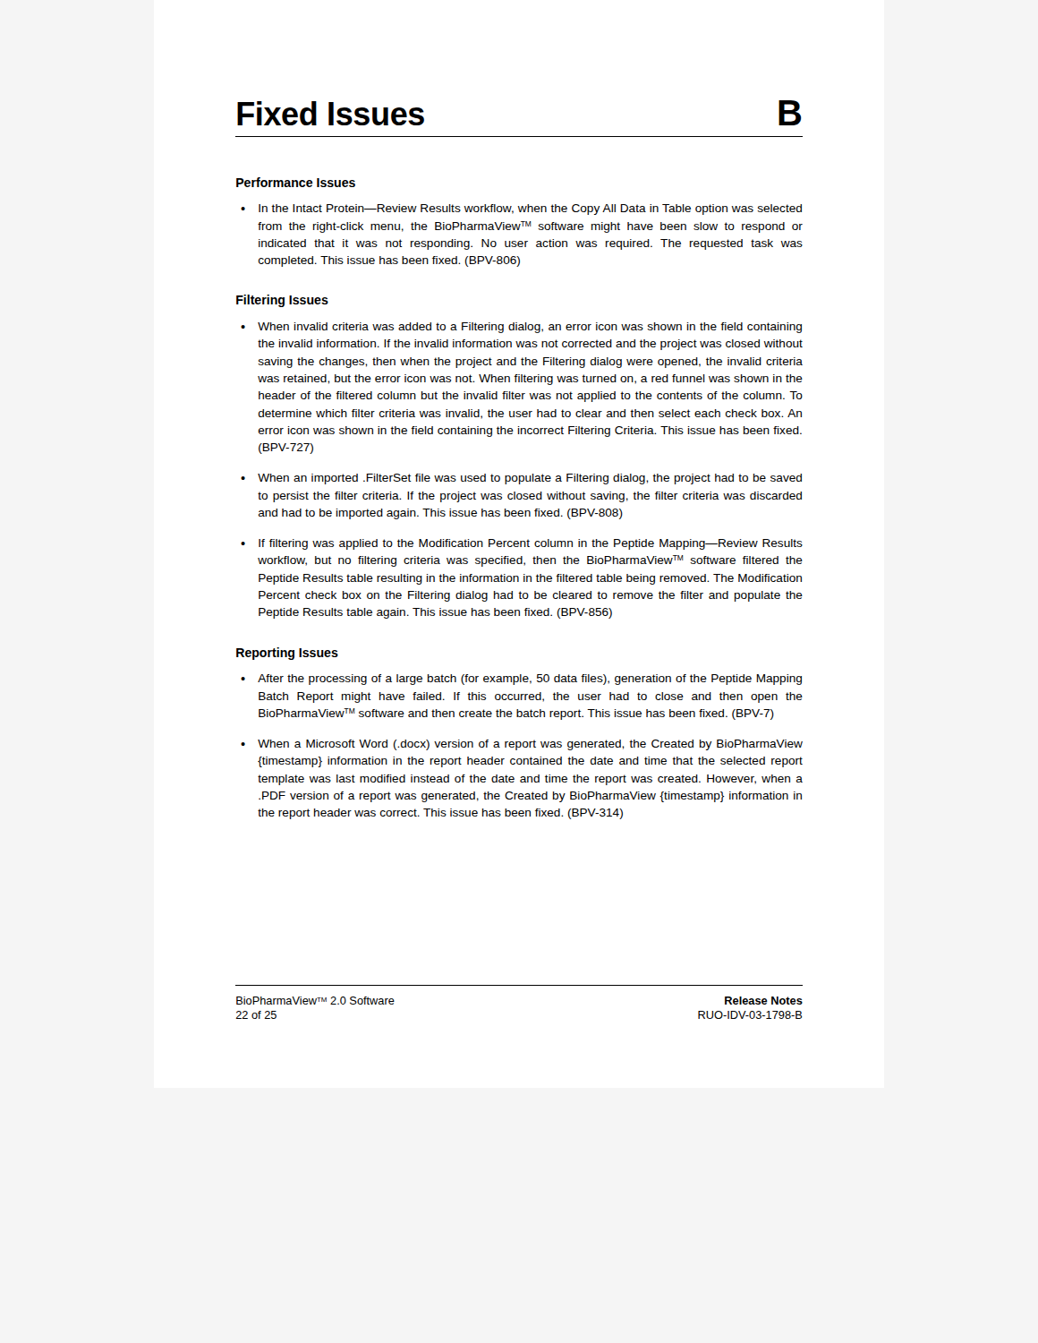Fixed Issues
B
Performance Issues
In the Intact Protein—Review Results workflow, when the Copy All Data in Table option was selected from the right-click menu, the BioPharmaViewTM software might have been slow to respond or indicated that it was not responding. No user action was required. The requested task was completed. This issue has been fixed. (BPV-806)
Filtering Issues
When invalid criteria was added to a Filtering dialog, an error icon was shown in the field containing the invalid information. If the invalid information was not corrected and the project was closed without saving the changes, then when the project and the Filtering dialog were opened, the invalid criteria was retained, but the error icon was not. When filtering was turned on, a red funnel was shown in the header of the filtered column but the invalid filter was not applied to the contents of the column. To determine which filter criteria was invalid, the user had to clear and then select each check box. An error icon was shown in the field containing the incorrect Filtering Criteria. This issue has been fixed. (BPV-727)
When an imported .FilterSet file was used to populate a Filtering dialog, the project had to be saved to persist the filter criteria. If the project was closed without saving, the filter criteria was discarded and had to be imported again. This issue has been fixed. (BPV-808)
If filtering was applied to the Modification Percent column in the Peptide Mapping—Review Results workflow, but no filtering criteria was specified, then the BioPharmaViewTM software filtered the Peptide Results table resulting in the information in the filtered table being removed. The Modification Percent check box on the Filtering dialog had to be cleared to remove the filter and populate the Peptide Results table again. This issue has been fixed. (BPV-856)
Reporting Issues
After the processing of a large batch (for example, 50 data files), generation of the Peptide Mapping Batch Report might have failed. If this occurred, the user had to close and then open the BioPharmaViewTM software and then create the batch report. This issue has been fixed. (BPV-7)
When a Microsoft Word (.docx) version of a report was generated, the Created by BioPharmaView {timestamp} information in the report header contained the date and time that the selected report template was last modified instead of the date and time the report was created. However, when a .PDF version of a report was generated, the Created by BioPharmaView {timestamp} information in the report header was correct. This issue has been fixed. (BPV-314)
BioPharmaViewTM 2.0 Software
22 of 25
Release Notes
RUO-IDV-03-1798-B